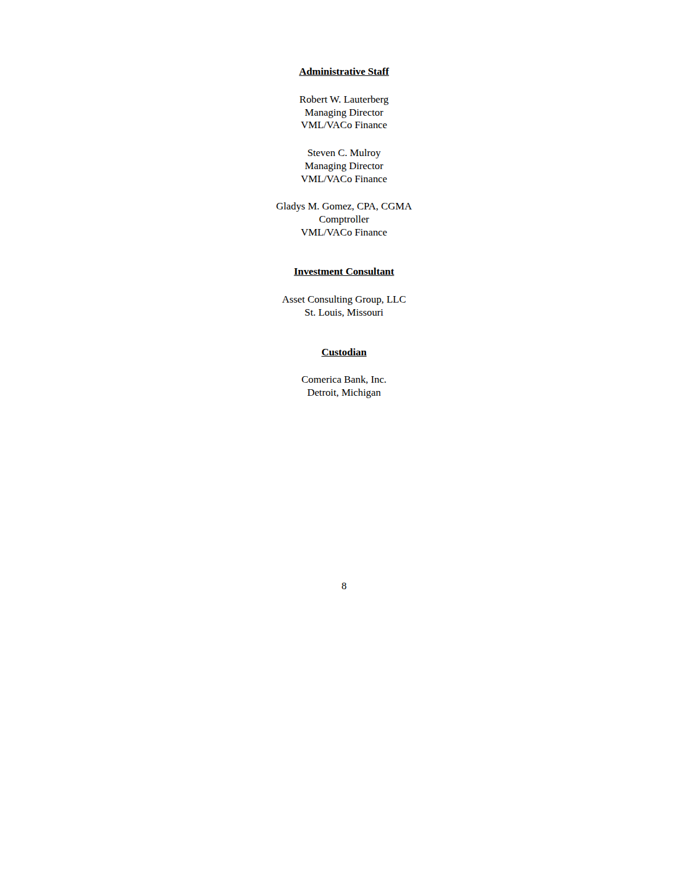Administrative Staff
Robert W. Lauterberg
Managing Director
VML/VACo Finance
Steven C. Mulroy
Managing Director
VML/VACo Finance
Gladys M. Gomez, CPA, CGMA
Comptroller
VML/VACo Finance
Investment Consultant
Asset Consulting Group, LLC
St. Louis, Missouri
Custodian
Comerica Bank, Inc.
Detroit, Michigan
8